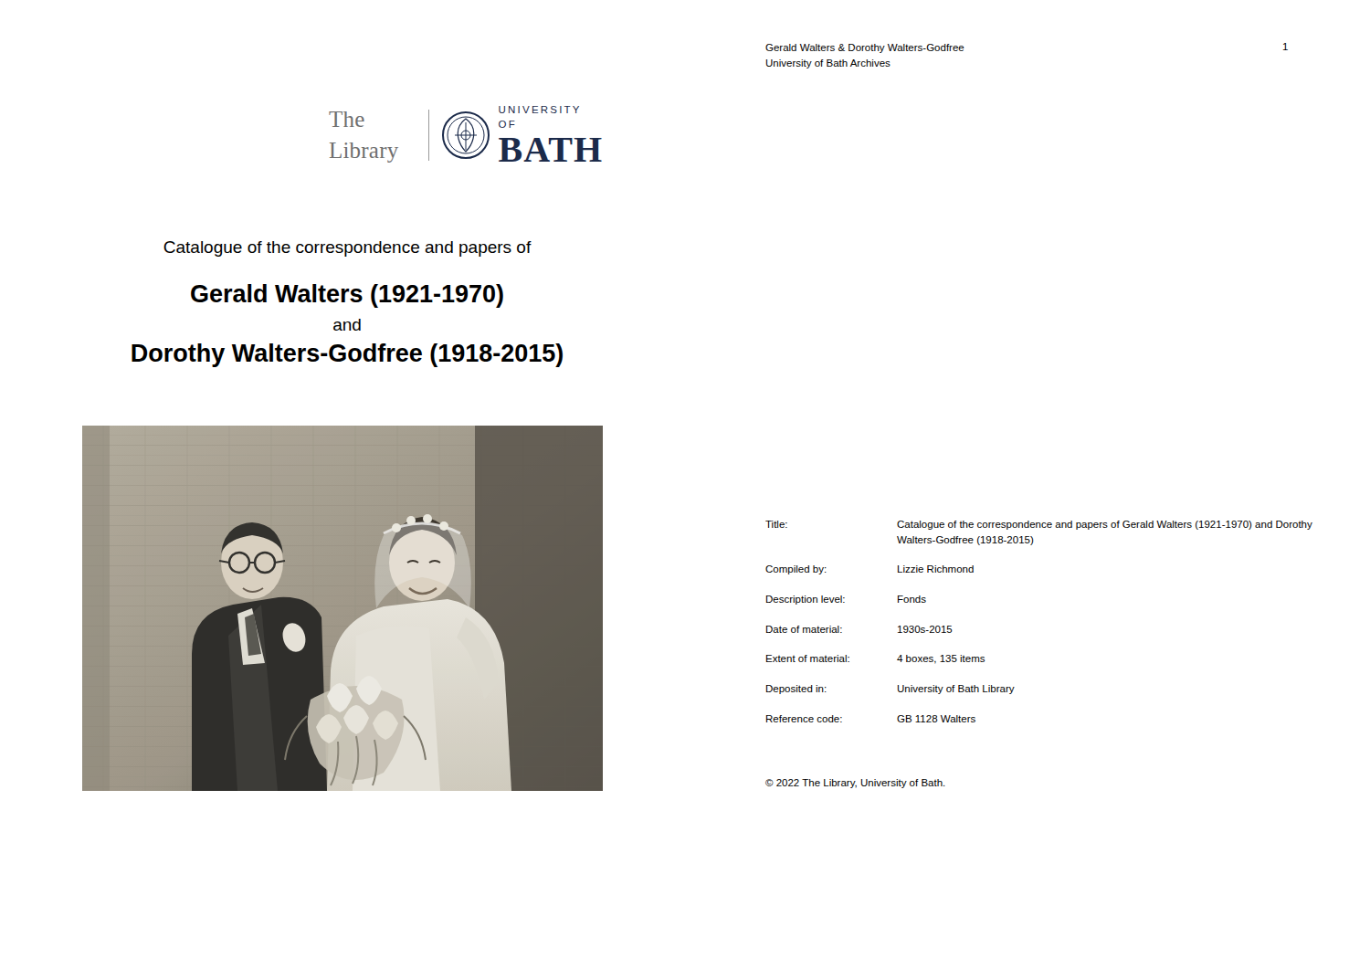Gerald Walters & Dorothy Walters-Godfree University of Bath Archives
1
The Library UNIVERSITY OF BATH
Catalogue of the correspondence and papers of
Gerald Walters (1921-1970)
and
Dorothy Walters-Godfree (1918-2015)
| Title: | Catalogue of the correspondence and papers of Gerald Walters (1921-1970) and Dorothy Walters-Godfree (1918-2015) |
| Compiled by: | Lizzie Richmond |
| Description level: | Fonds |
| Date of material: | 1930s-2015 |
| Extent of material: | 4 boxes, 135 items |
| Deposited in: | University of Bath Library |
| Reference code: | GB 1128 Walters |
© 2022 The Library, University of Bath.